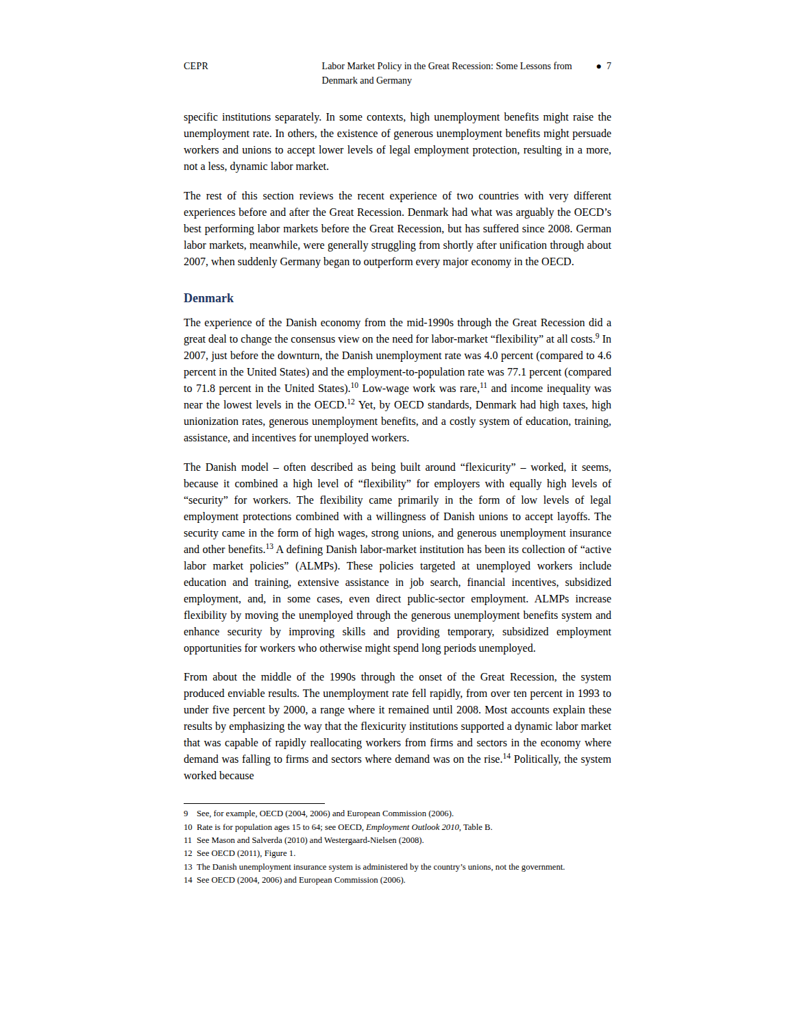CEPR Labor Market Policy in the Great Recession: Some Lessons from Denmark and Germany ●7
specific institutions separately. In some contexts, high unemployment benefits might raise the unemployment rate. In others, the existence of generous unemployment benefits might persuade workers and unions to accept lower levels of legal employment protection, resulting in a more, not a less, dynamic labor market.
The rest of this section reviews the recent experience of two countries with very different experiences before and after the Great Recession. Denmark had what was arguably the OECD’s best performing labor markets before the Great Recession, but has suffered since 2008. German labor markets, meanwhile, were generally struggling from shortly after unification through about 2007, when suddenly Germany began to outperform every major economy in the OECD.
Denmark
The experience of the Danish economy from the mid-1990s through the Great Recession did a great deal to change the consensus view on the need for labor-market “flexibility” at all costs.9 In 2007, just before the downturn, the Danish unemployment rate was 4.0 percent (compared to 4.6 percent in the United States) and the employment-to-population rate was 77.1 percent (compared to 71.8 percent in the United States).10 Low-wage work was rare,11 and income inequality was near the lowest levels in the OECD.12 Yet, by OECD standards, Denmark had high taxes, high unionization rates, generous unemployment benefits, and a costly system of education, training, assistance, and incentives for unemployed workers.
The Danish model – often described as being built around “flexicurity” – worked, it seems, because it combined a high level of “flexibility” for employers with equally high levels of “security” for workers. The flexibility came primarily in the form of low levels of legal employment protections combined with a willingness of Danish unions to accept layoffs. The security came in the form of high wages, strong unions, and generous unemployment insurance and other benefits.13 A defining Danish labor-market institution has been its collection of “active labor market policies” (ALMPs). These policies targeted at unemployed workers include education and training, extensive assistance in job search, financial incentives, subsidized employment, and, in some cases, even direct public-sector employment. ALMPs increase flexibility by moving the unemployed through the generous unemployment benefits system and enhance security by improving skills and providing temporary, subsidized employment opportunities for workers who otherwise might spend long periods unemployed.
From about the middle of the 1990s through the onset of the Great Recession, the system produced enviable results. The unemployment rate fell rapidly, from over ten percent in 1993 to under five percent by 2000, a range where it remained until 2008. Most accounts explain these results by emphasizing the way that the flexicurity institutions supported a dynamic labor market that was capable of rapidly reallocating workers from firms and sectors in the economy where demand was falling to firms and sectors where demand was on the rise.14 Politically, the system worked because
9 See, for example, OECD (2004, 2006) and European Commission (2006).
10 Rate is for population ages 15 to 64; see OECD, Employment Outlook 2010, Table B.
11 See Mason and Salverda (2010) and Westergaard-Nielsen (2008).
12 See OECD (2011), Figure 1.
13 The Danish unemployment insurance system is administered by the country’s unions, not the government.
14 See OECD (2004, 2006) and European Commission (2006).